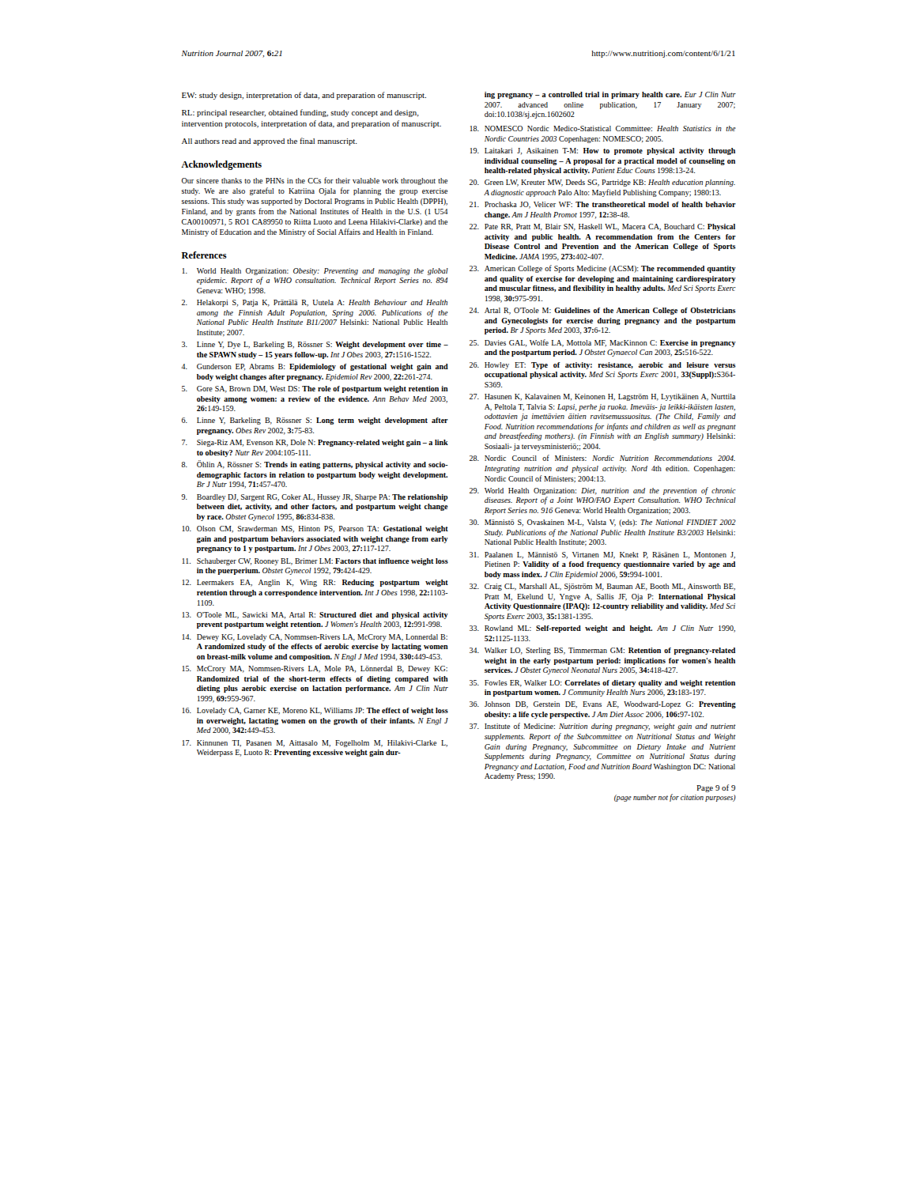Nutrition Journal 2007, 6: 21
http://www.nutritionj.com/content/6/1/21
EW: study design, interpretation of data, and preparation of manuscript.
RL: principal researcher, obtained funding, study concept and design, intervention protocols, interpretation of data, and preparation of manuscript.
All authors read and approved the final manuscript.
Acknowledgements
Our sincere thanks to the PHNs in the CCs for their valuable work throughout the study. We are also grateful to Katriina Ojala for planning the group exercise sessions. This study was supported by Doctoral Programs in Public Health (DPPH), Finland, and by grants from the National Institutes of Health in the U.S. (1 U54 CA00100971, 5 RO1 CA89950 to Riitta Luoto and Leena Hilakivi-Clarke) and the Ministry of Education and the Ministry of Social Affairs and Health in Finland.
References
World Health Organization: Obesity: Preventing and managing the global epidemic. Report of a WHO consultation. Technical Report Series no. 894 Geneva: WHO; 1998.
Helakorpi S, Patja K, Prättälä R, Uutela A: Health Behaviour and Health among the Finnish Adult Population, Spring 2006. Publications of the National Public Health Institute B11/2007 Helsinki: National Public Health Institute; 2007.
Linne Y, Dye L, Barkeling B, Rössner S: Weight development over time – the SPAWN study – 15 years follow-up. Int J Obes 2003, 27: 1516-1522.
Gunderson EP, Abrams B: Epidemiology of gestational weight gain and body weight changes after pregnancy. Epidemiol Rev 2000, 22: 261-274.
Gore SA, Brown DM, West DS: The role of postpartum weight retention in obesity among women: a review of the evidence. Ann Behav Med 2003, 26: 149-159.
Linne Y, Barkeling B, Rössner S: Long term weight development after pregnancy. Obes Rev 2002, 3: 75-83.
Siega-Riz AM, Evenson KR, Dole N: Pregnancy-related weight gain – a link to obesity? Nutr Rev 2004:105-111.
Öhlin A, Rössner S: Trends in eating patterns, physical activity and socio-demographic factors in relation to postpartum body weight development. Br J Nutr 1994, 71: 457-470.
Boardley DJ, Sargent RG, Coker AL, Hussey JR, Sharpe PA: The relationship between diet, activity, and other factors, and postpartum weight change by race. Obstet Gynecol 1995, 86: 834-838.
Olson CM, Srawderman MS, Hinton PS, Pearson TA: Gestational weight gain and postpartum behaviors associated with weight change from early pregnancy to 1 y postpartum. Int J Obes 2003, 27: 117-127.
Schauberger CW, Rooney BL, Brimer LM: Factors that influence weight loss in the puerperium. Obstet Gynecol 1992, 79: 424-429.
Leermakers EA, Anglin K, Wing RR: Reducing postpartum weight retention through a correspondence intervention. Int J Obes 1998, 22: 1103-1109.
O'Toole ML, Sawicki MA, Artal R: Structured diet and physical activity prevent postpartum weight retention. J Women's Health 2003, 12: 991-998.
Dewey KG, Lovelady CA, Nommsen-Rivers LA, McCrory MA, Lonnerdal B: A randomized study of the effects of aerobic exercise by lactating women on breast-milk volume and composition. N Engl J Med 1994, 330: 449-453.
McCrory MA, Nommsen-Rivers LA, Mole PA, Lönnerdal B, Dewey KG: Randomized trial of the short-term effects of dieting compared with dieting plus aerobic exercise on lactation performance. Am J Clin Nutr 1999, 69: 959-967.
Lovelady CA, Garner KE, Moreno KL, Williams JP: The effect of weight loss in overweight, lactating women on the growth of their infants. N Engl J Med 2000, 342: 449-453.
Kinnunen TI, Pasanen M, Aittasalo M, Fogelholm M, Hilakivi-Clarke L, Weiderpass E, Luoto R: Preventing excessive weight gain dur-
ing pregnancy – a controlled trial in primary health care. Eur J Clin Nutr 2007. advanced online publication, 17 January 2007; doi:10.1038/sj.ejcn.1602602
NOMESCO Nordic Medico-Statistical Committee: Health Statistics in the Nordic Countries 2003 Copenhagen: NOMESCO; 2005.
Laitakari J, Asikainen T-M: How to promote physical activity through individual counseling – A proposal for a practical model of counseling on health-related physical activity. Patient Educ Couns 1998:13-24.
Green LW, Kreuter MW, Deeds SG, Partridge KB: Health education planning. A diagnostic approach Palo Alto: Mayfield Publishing Company; 1980:13.
Prochaska JO, Velicer WF: The transtheoretical model of health behavior change. Am J Health Promot 1997, 12: 38-48.
Pate RR, Pratt M, Blair SN, Haskell WL, Macera CA, Bouchard C: Physical activity and public health. A recommendation from the Centers for Disease Control and Prevention and the American College of Sports Medicine. JAMA 1995, 273: 402-407.
American College of Sports Medicine (ACSM): The recommended quantity and quality of exercise for developing and maintaining cardiorespiratory and muscular fitness, and flexibility in healthy adults. Med Sci Sports Exerc 1998, 30: 975-991.
Artal R, O'Toole M: Guidelines of the American College of Obstetricians and Gynecologists for exercise during pregnancy and the postpartum period. Br J Sports Med 2003, 37: 6-12.
Davies GAL, Wolfe LA, Mottola MF, MacKinnon C: Exercise in pregnancy and the postpartum period. J Obstet Gynaecol Can 2003, 25: 516-522.
Howley ET: Type of activity: resistance, aerobic and leisure versus occupational physical activity. Med Sci Sports Exerc 2001, 33(Suppl): S364-S369.
Hasunen K, Kalavainen M, Keinonen H, Lagström H, Lyytikäinen A, Nurttila A, Peltola T, Talvia S: Lapsi, perhe ja ruoka. Imeväis- ja leikki-ikäisten lasten, odottavien ja imettävien äitien ravitsemussuositus. (The Child, Family and Food. Nutrition recommendations for infants and children as well as pregnant and breastfeeding mothers). (in Finnish with an English summary) Helsinki: Sosiaali- ja terveysministeriö;; 2004.
Nordic Council of Ministers: Nordic Nutrition Recommendations 2004. Integrating nutrition and physical activity. Nord 4th edition. Copenhagen: Nordic Council of Ministers; 2004:13.
World Health Organization: Diet, nutrition and the prevention of chronic diseases. Report of a Joint WHO/FAO Expert Consultation. WHO Technical Report Series no. 916 Geneva: World Health Organization; 2003.
Männistö S, Ovaskainen M-L, Valsta V, (eds): The National FINDIET 2002 Study. Publications of the National Public Health Institute B3/2003 Helsinki: National Public Health Institute; 2003.
Paalanen L, Männistö S, Virtanen MJ, Knekt P, Räsänen L, Montonen J, Pietinen P: Validity of a food frequency questionnaire varied by age and body mass index. J Clin Epidemiol 2006, 59: 994-1001.
Craig CL, Marshall AL, Sjöström M, Bauman AE, Booth ML, Ainsworth BE, Pratt M, Ekelund U, Yngve A, Sallis JF, Oja P: International Physical Activity Questionnaire (IPAQ): 12-country reliability and validity. Med Sci Sports Exerc 2003, 35: 1381-1395.
Rowland ML: Self-reported weight and height. Am J Clin Nutr 1990, 52: 1125-1133.
Walker LO, Sterling BS, Timmerman GM: Retention of pregnancy-related weight in the early postpartum period: implications for women's health services. J Obstet Gynecol Neonatal Nurs 2005, 34: 418-427.
Fowles ER, Walker LO: Correlates of dietary quality and weight retention in postpartum women. J Community Health Nurs 2006, 23: 183-197.
Johnson DB, Gerstein DE, Evans AE, Woodward-Lopez G: Preventing obesity: a life cycle perspective. J Am Diet Assoc 2006, 106: 97-102.
Institute of Medicine: Nutrition during pregnancy, weight gain and nutrient supplements. Report of the Subcommittee on Nutritional Status and Weight Gain during Pregnancy, Subcommittee on Dietary Intake and Nutrient Supplements during Pregnancy, Committee on Nutritional Status during Pregnancy and Lactation, Food and Nutrition Board Washington DC: National Academy Press; 1990.
Page 9 of 9
(page number not for citation purposes)